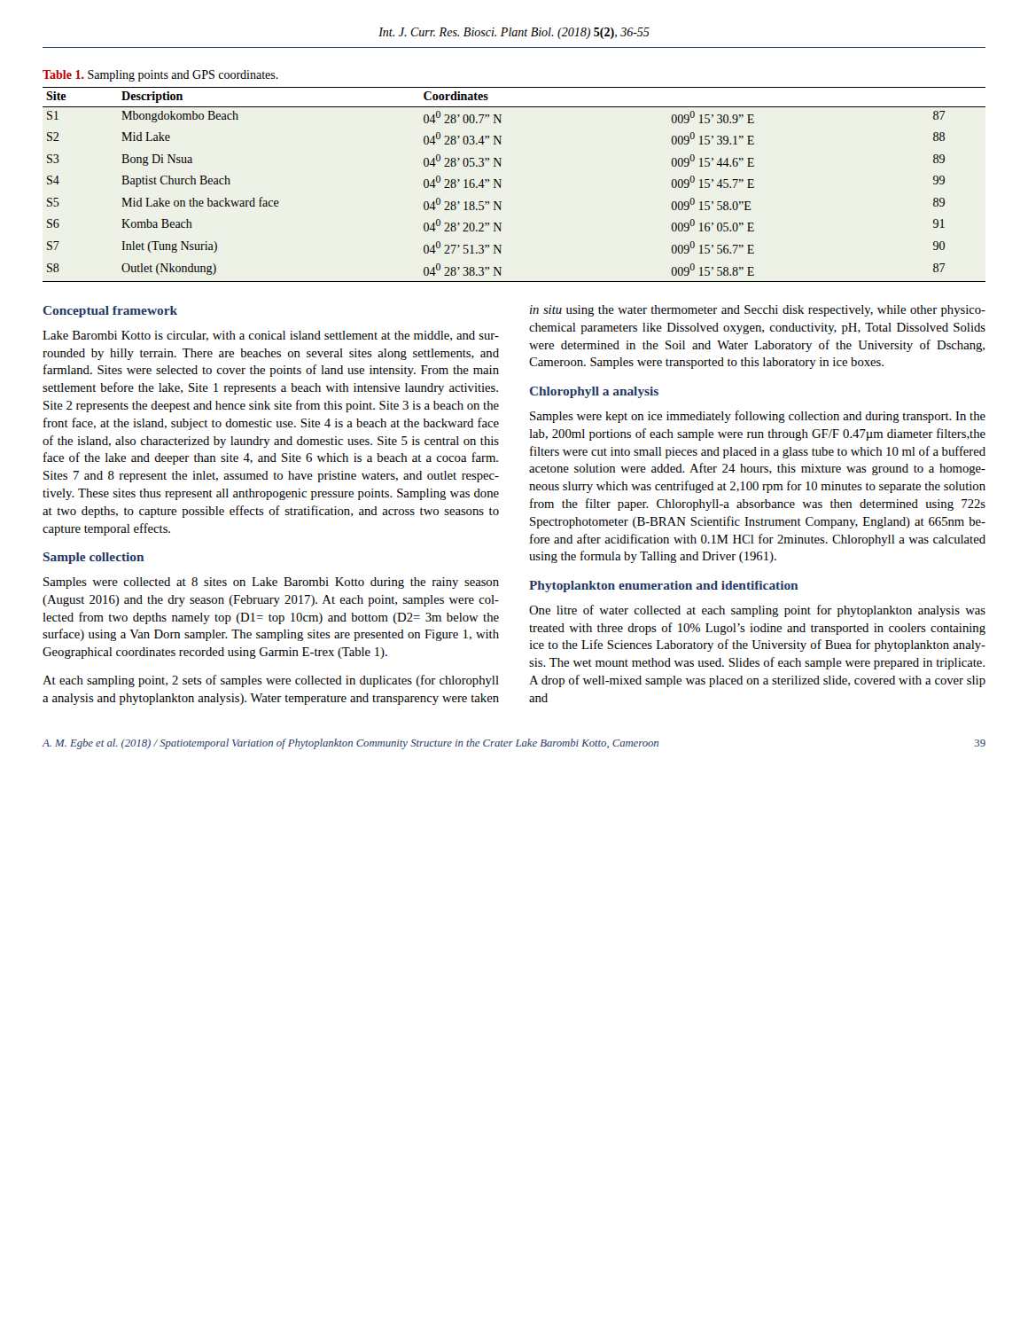Int. J. Curr. Res. Biosci. Plant Biol. (2018) 5(2), 36-55
Table 1. Sampling points and GPS coordinates.
| Site | Description | Coordinates |
| --- | --- | --- |
| S1 | Mbongdokombo Beach | 04 0 28’ 00.7” N | 009 0 15’ 30.9” E | 87 |
| S2 | Mid Lake | 04 0 28’ 03.4” N | 009 0 15’ 39.1” E | 88 |
| S3 | Bong Di Nsua | 04 0 28’ 05.3” N | 009 0 15’ 44.6” E | 89 |
| S4 | Baptist Church Beach | 04 0 28’ 16.4” N | 009 0 15’ 45.7” E | 99 |
| S5 | Mid Lake on the backward face | 04 0 28’ 18.5” N | 009 0 15’ 58.0”E | 89 |
| S6 | Komba Beach | 04 0 28’ 20.2” N | 009 0 16’ 05.0” E | 91 |
| S7 | Inlet (Tung Nsuria) | 04 0 27’ 51.3” N | 009 0 15’ 56.7” E | 90 |
| S8 | Outlet (Nkondung) | 04 0 28’ 38.3” N | 009 0 15’ 58.8” E | 87 |
Conceptual framework
Lake Barombi Kotto is circular, with a conical island settlement at the middle, and surrounded by hilly terrain. There are beaches on several sites along settlements, and farmland. Sites were selected to cover the points of land use intensity. From the main settlement before the lake, Site 1 represents a beach with intensive laundry activities. Site 2 represents the deepest and hence sink site from this point. Site 3 is a beach on the front face, at the island, subject to domestic use. Site 4 is a beach at the backward face of the island, also characterized by laundry and domestic uses. Site 5 is central on this face of the lake and deeper than site 4, and Site 6 which is a beach at a cocoa farm. Sites 7 and 8 represent the inlet, assumed to have pristine waters, and outlet respectively. These sites thus represent all anthropogenic pressure points. Sampling was done at two depths, to capture possible effects of stratification, and across two seasons to capture temporal effects.
Sample collection
Samples were collected at 8 sites on Lake Barombi Kotto during the rainy season (August 2016) and the dry season (February 2017). At each point, samples were collected from two depths namely top (D1= top 10cm) and bottom (D2= 3m below the surface) using a Van Dorn sampler. The sampling sites are presented on Figure 1, with Geographical coordinates recorded using Garmin E-trex (Table 1).
At each sampling point, 2 sets of samples were collected in duplicates (for chlorophyll a analysis and phytoplankton analysis). Water temperature and transparency were taken in situ using the water thermometer and Secchi disk respectively, while other physicochemical parameters like Dissolved oxygen, conductivity, pH, Total Dissolved Solids were determined in the Soil and Water Laboratory of the University of Dschang, Cameroon. Samples were transported to this laboratory in ice boxes.
Chlorophyll a analysis
Samples were kept on ice immediately following collection and during transport. In the lab, 200ml portions of each sample were run through GF/F 0.47µm diameter filters,the filters were cut into small pieces and placed in a glass tube to which 10 ml of a buffered acetone solution were added. After 24 hours, this mixture was ground to a homogeneous slurry which was centrifuged at 2,100 rpm for 10 minutes to separate the solution from the filter paper. Chlorophyll-a absorbance was then determined using 722s Spectrophotometer (B-BRAN Scientific Instrument Company, England) at 665nm before and after acidification with 0.1M HCl for 2minutes. Chlorophyll a was calculated using the formula by Talling and Driver (1961).
Phytoplankton enumeration and identification
One litre of water collected at each sampling point for phytoplankton analysis was treated with three drops of 10% Lugol’s iodine and transported in coolers containing ice to the Life Sciences Laboratory of the University of Buea for phytoplankton analysis. The wet mount method was used. Slides of each sample were prepared in triplicate. A drop of well-mixed sample was placed on a sterilized slide, covered with a cover slip and
A. M. Egbe et al. (2018) / Spatiotemporal Variation of Phytoplankton Community Structure in the Crater Lake Barombi Kotto, Cameroon
39